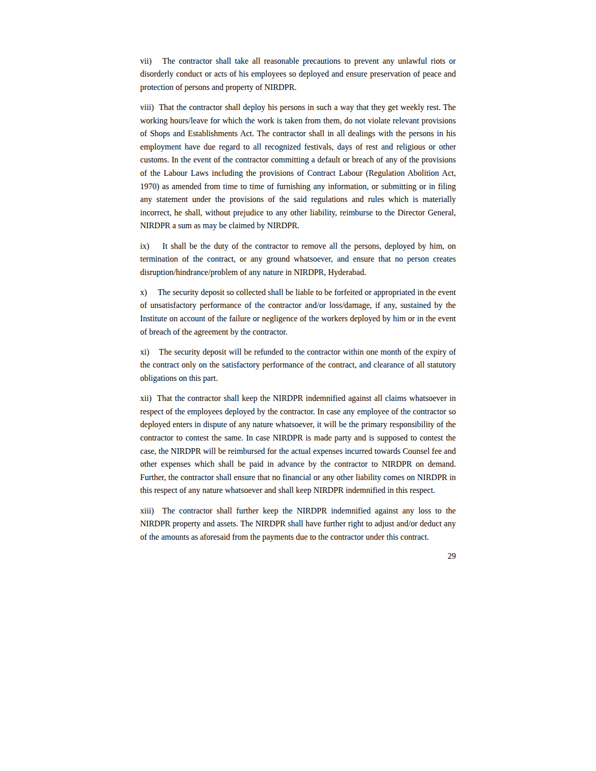vii) The contractor shall take all reasonable precautions to prevent any unlawful riots or disorderly conduct or acts of his employees so deployed and ensure preservation of peace and protection of persons and property of NIRDPR.
viii) That the contractor shall deploy his persons in such a way that they get weekly rest. The working hours/leave for which the work is taken from them, do not violate relevant provisions of Shops and Establishments Act. The contractor shall in all dealings with the persons in his employment have due regard to all recognized festivals, days of rest and religious or other customs. In the event of the contractor committing a default or breach of any of the provisions of the Labour Laws including the provisions of Contract Labour (Regulation Abolition Act, 1970) as amended from time to time of furnishing any information, or submitting or in filing any statement under the provisions of the said regulations and rules which is materially incorrect, he shall, without prejudice to any other liability, reimburse to the Director General, NIRDPR a sum as may be claimed by NIRDPR.
ix) It shall be the duty of the contractor to remove all the persons, deployed by him, on termination of the contract, or any ground whatsoever, and ensure that no person creates disruption/hindrance/problem of any nature in NIRDPR, Hyderabad.
x) The security deposit so collected shall be liable to be forfeited or appropriated in the event of unsatisfactory performance of the contractor and/or loss/damage, if any, sustained by the Institute on account of the failure or negligence of the workers deployed by him or in the event of breach of the agreement by the contractor.
xi) The security deposit will be refunded to the contractor within one month of the expiry of the contract only on the satisfactory performance of the contract, and clearance of all statutory obligations on this part.
xii) That the contractor shall keep the NIRDPR indemnified against all claims whatsoever in respect of the employees deployed by the contractor. In case any employee of the contractor so deployed enters in dispute of any nature whatsoever, it will be the primary responsibility of the contractor to contest the same. In case NIRDPR is made party and is supposed to contest the case, the NIRDPR will be reimbursed for the actual expenses incurred towards Counsel fee and other expenses which shall be paid in advance by the contractor to NIRDPR on demand. Further, the contractor shall ensure that no financial or any other liability comes on NIRDPR in this respect of any nature whatsoever and shall keep NIRDPR indemnified in this respect.
xiii) The contractor shall further keep the NIRDPR indemnified against any loss to the NIRDPR property and assets. The NIRDPR shall have further right to adjust and/or deduct any of the amounts as aforesaid from the payments due to the contractor under this contract.
29